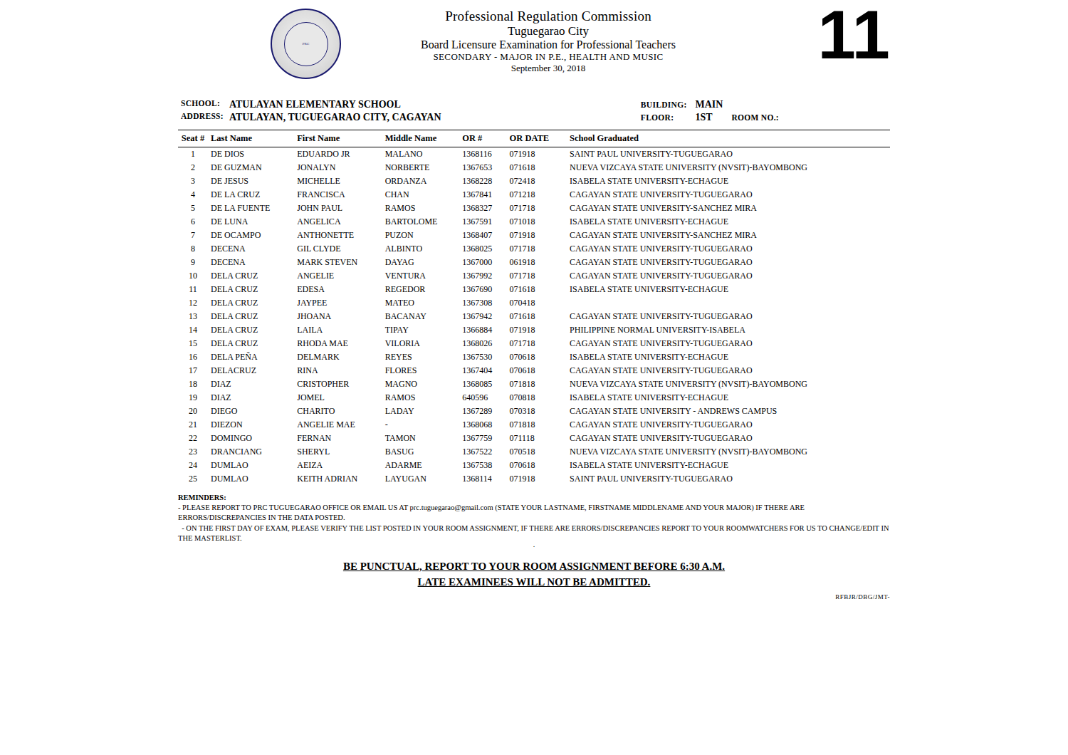PRC
11
Professional Regulation Commission
Tuguegarao City
Board Licensure Examination for Professional Teachers
SECONDARY - MAJOR IN P.E., HEALTH AND MUSIC
September 30, 2018
| SCHOOL: | ATULAYAN ELEMENTARY SCHOOL |
| ADDRESS: | ATULAYAN, TUGUEGARAO CITY, CAGAYAN |
| BUILDING: | MAIN |
| FLOOR: | 1ST | ROOM NO.: |
| Seat # | Last Name | First Name | Middle Name | OR # | OR DATE | School Graduated |
| --- | --- | --- | --- | --- | --- | --- |
| 1 | DE DIOS | EDUARDO JR | MALANO | 1368116 | 071918 | SAINT PAUL UNIVERSITY-TUGUEGARAO |
| 2 | DE GUZMAN | JONALYN | NORBERTE | 1367653 | 071618 | NUEVA VIZCAYA STATE UNIVERSITY (NVSIT)-BAYOMBONG |
| 3 | DE JESUS | MICHELLE | ORDANZA | 1368228 | 072418 | ISABELA STATE UNIVERSITY-ECHAGUE |
| 4 | DE LA CRUZ | FRANCISCA | CHAN | 1367841 | 071218 | CAGAYAN STATE UNIVERSITY-TUGUEGARAO |
| 5 | DE LA FUENTE | JOHN PAUL | RAMOS | 1368327 | 071718 | CAGAYAN STATE UNIVERSITY-SANCHEZ MIRA |
| 6 | DE LUNA | ANGELICA | BARTOLOME | 1367591 | 071018 | ISABELA STATE UNIVERSITY-ECHAGUE |
| 7 | DE OCAMPO | ANTHONETTE | PUZON | 1368407 | 071918 | CAGAYAN STATE UNIVERSITY-SANCHEZ MIRA |
| 8 | DECENA | GIL CLYDE | ALBINTO | 1368025 | 071718 | CAGAYAN STATE UNIVERSITY-TUGUEGARAO |
| 9 | DECENA | MARK STEVEN | DAYAG | 1367000 | 061918 | CAGAYAN STATE UNIVERSITY-TUGUEGARAO |
| 10 | DELA CRUZ | ANGELIE | VENTURA | 1367992 | 071718 | CAGAYAN STATE UNIVERSITY-TUGUEGARAO |
| 11 | DELA CRUZ | EDESA | REGEDOR | 1367690 | 071618 | ISABELA STATE UNIVERSITY-ECHAGUE |
| 12 | DELA CRUZ | JAYPEE | MATEO | 1367308 | 070418 | |
| 13 | DELA CRUZ | JHOANA | BACANAY | 1367942 | 071618 | CAGAYAN STATE UNIVERSITY-TUGUEGARAO |
| 14 | DELA CRUZ | LAILA | TIPAY | 1366884 | 071918 | PHILIPPINE NORMAL UNIVERSITY-ISABELA |
| 15 | DELA CRUZ | RHODA MAE | VILORIA | 1368026 | 071718 | CAGAYAN STATE UNIVERSITY-TUGUEGARAO |
| 16 | DELA PEÑA | DELMARK | REYES | 1367530 | 070618 | ISABELA STATE UNIVERSITY-ECHAGUE |
| 17 | DELACRUZ | RINA | FLORES | 1367404 | 070618 | CAGAYAN STATE UNIVERSITY-TUGUEGARAO |
| 18 | DIAZ | CRISTOPHER | MAGNO | 1368085 | 071818 | NUEVA VIZCAYA STATE UNIVERSITY (NVSIT)-BAYOMBONG |
| 19 | DIAZ | JOMEL | RAMOS | 640596 | 070818 | ISABELA STATE UNIVERSITY-ECHAGUE |
| 20 | DIEGO | CHARITO | LADAY | 1367289 | 070318 | CAGAYAN STATE UNIVERSITY - ANDREWS CAMPUS |
| 21 | DIEZON | ANGELIE MAE | - | 1368068 | 071818 | CAGAYAN STATE UNIVERSITY-TUGUEGARAO |
| 22 | DOMINGO | FERNAN | TAMON | 1367759 | 071118 | CAGAYAN STATE UNIVERSITY-TUGUEGARAO |
| 23 | DRANCIANG | SHERYL | BASUG | 1367522 | 070518 | NUEVA VIZCAYA STATE UNIVERSITY (NVSIT)-BAYOMBONG |
| 24 | DUMLAO | AEIZA | ADARME | 1367538 | 070618 | ISABELA STATE UNIVERSITY-ECHAGUE |
| 25 | DUMLAO | KEITH ADRIAN | LAYUGAN | 1368114 | 071918 | SAINT PAUL UNIVERSITY-TUGUEGARAO |
REMINDERS:
- PLEASE REPORT TO PRC TUGUEGARAO OFFICE OR EMAIL US AT prc.tuguegarao@gmail.com (STATE YOUR LASTNAME, FIRSTNAME MIDDLENAME AND YOUR MAJOR) IF THERE ARE ERRORS/DISCREPANCIES IN THE DATA POSTED.
- ON THE FIRST DAY OF EXAM, PLEASE VERIFY THE LIST POSTED IN YOUR ROOM ASSIGNMENT, IF THERE ARE ERRORS/DISCREPANCIES REPORT TO YOUR ROOMWATCHERS FOR US TO CHANGE/EDIT IN THE MASTERLIST.
.
BE PUNCTUAL, REPORT TO YOUR ROOM ASSIGNMENT BEFORE 6:30 A.M.
LATE EXAMINEES WILL NOT BE ADMITTED.
RFBJR/DBG/JMT-